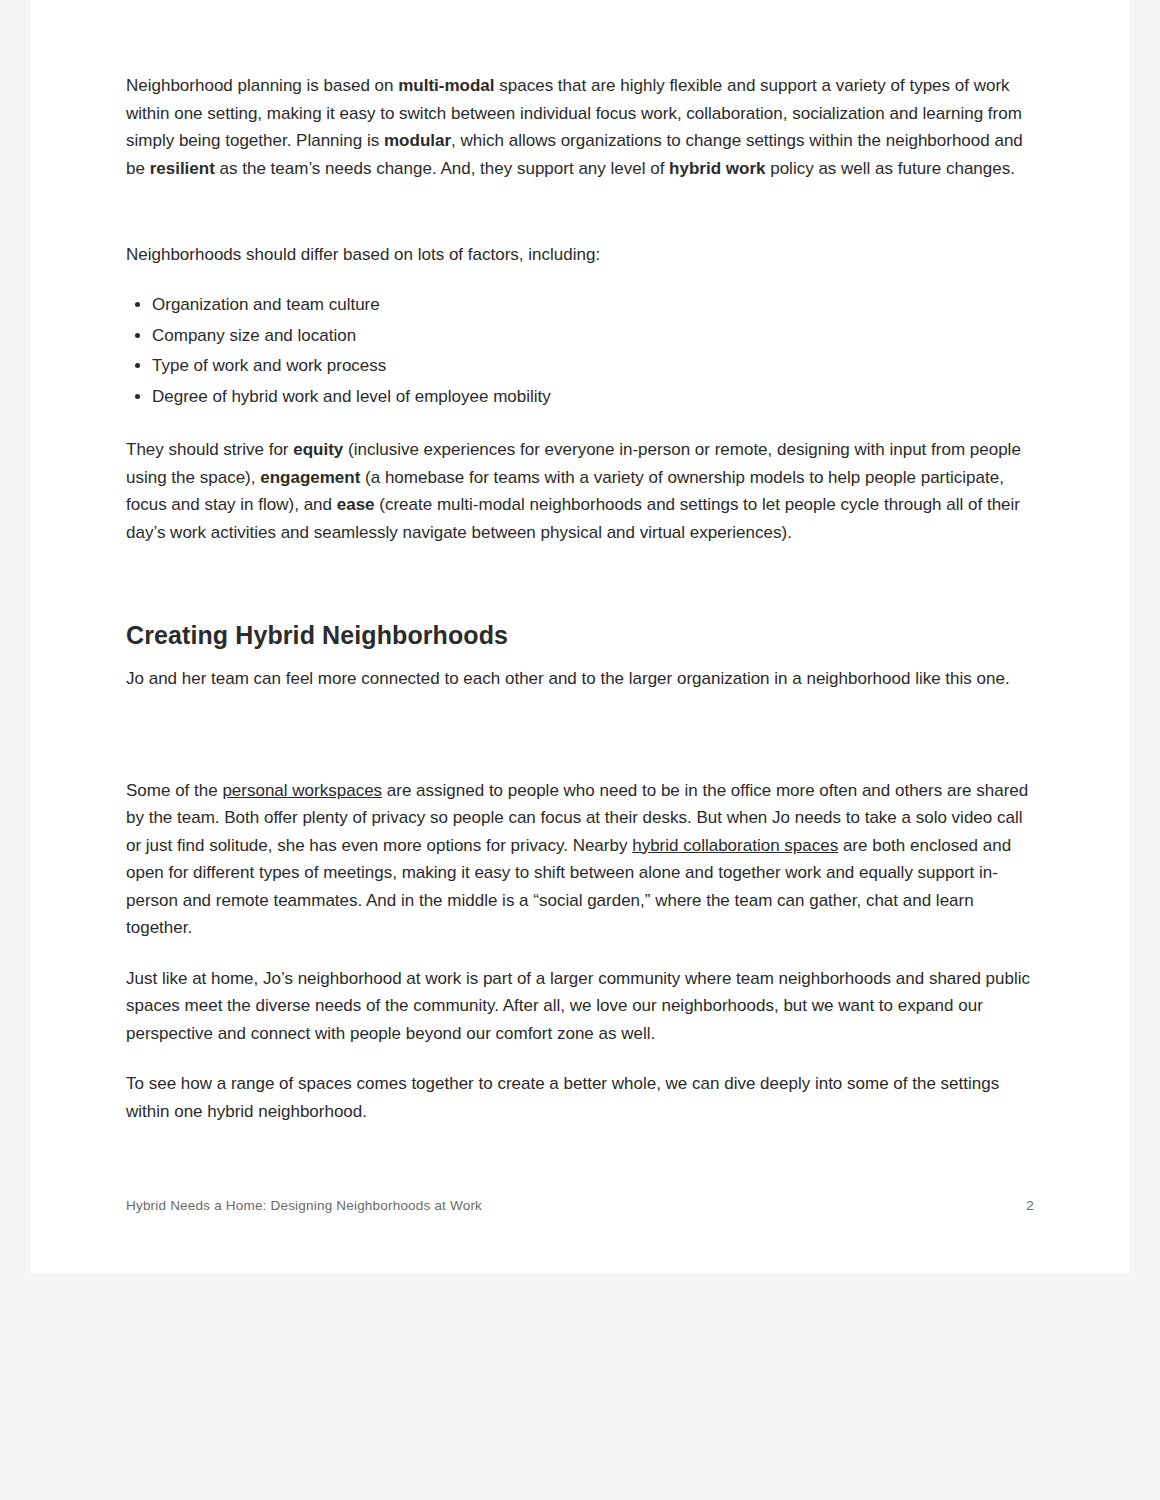Neighborhood planning is based on multi-modal spaces that are highly flexible and support a variety of types of work within one setting, making it easy to switch between individual focus work, collaboration, socialization and learning from simply being together. Planning is modular, which allows organizations to change settings within the neighborhood and be resilient as the team’s needs change. And, they support any level of hybrid work policy as well as future changes.
Neighborhoods should differ based on lots of factors, including:
Organization and team culture
Company size and location
Type of work and work process
Degree of hybrid work and level of employee mobility
They should strive for equity (inclusive experiences for everyone in-person or remote, designing with input from people using the space), engagement (a homebase for teams with a variety of ownership models to help people participate, focus and stay in flow), and ease (create multi-modal neighborhoods and settings to let people cycle through all of their day’s work activities and seamlessly navigate between physical and virtual experiences).
Creating Hybrid Neighborhoods
Jo and her team can feel more connected to each other and to the larger organization in a neighborhood like this one.
Some of the personal workspaces are assigned to people who need to be in the office more often and others are shared by the team. Both offer plenty of privacy so people can focus at their desks. But when Jo needs to take a solo video call or just find solitude, she has even more options for privacy. Nearby hybrid collaboration spaces are both enclosed and open for different types of meetings, making it easy to shift between alone and together work and equally support in-person and remote teammates. And in the middle is a “social garden,” where the team can gather, chat and learn together.
Just like at home, Jo’s neighborhood at work is part of a larger community where team neighborhoods and shared public spaces meet the diverse needs of the community. After all, we love our neighborhoods, but we want to expand our perspective and connect with people beyond our comfort zone as well.
To see how a range of spaces comes together to create a better whole, we can dive deeply into some of the settings within one hybrid neighborhood.
Hybrid Needs a Home: Designing Neighborhoods at Work 2